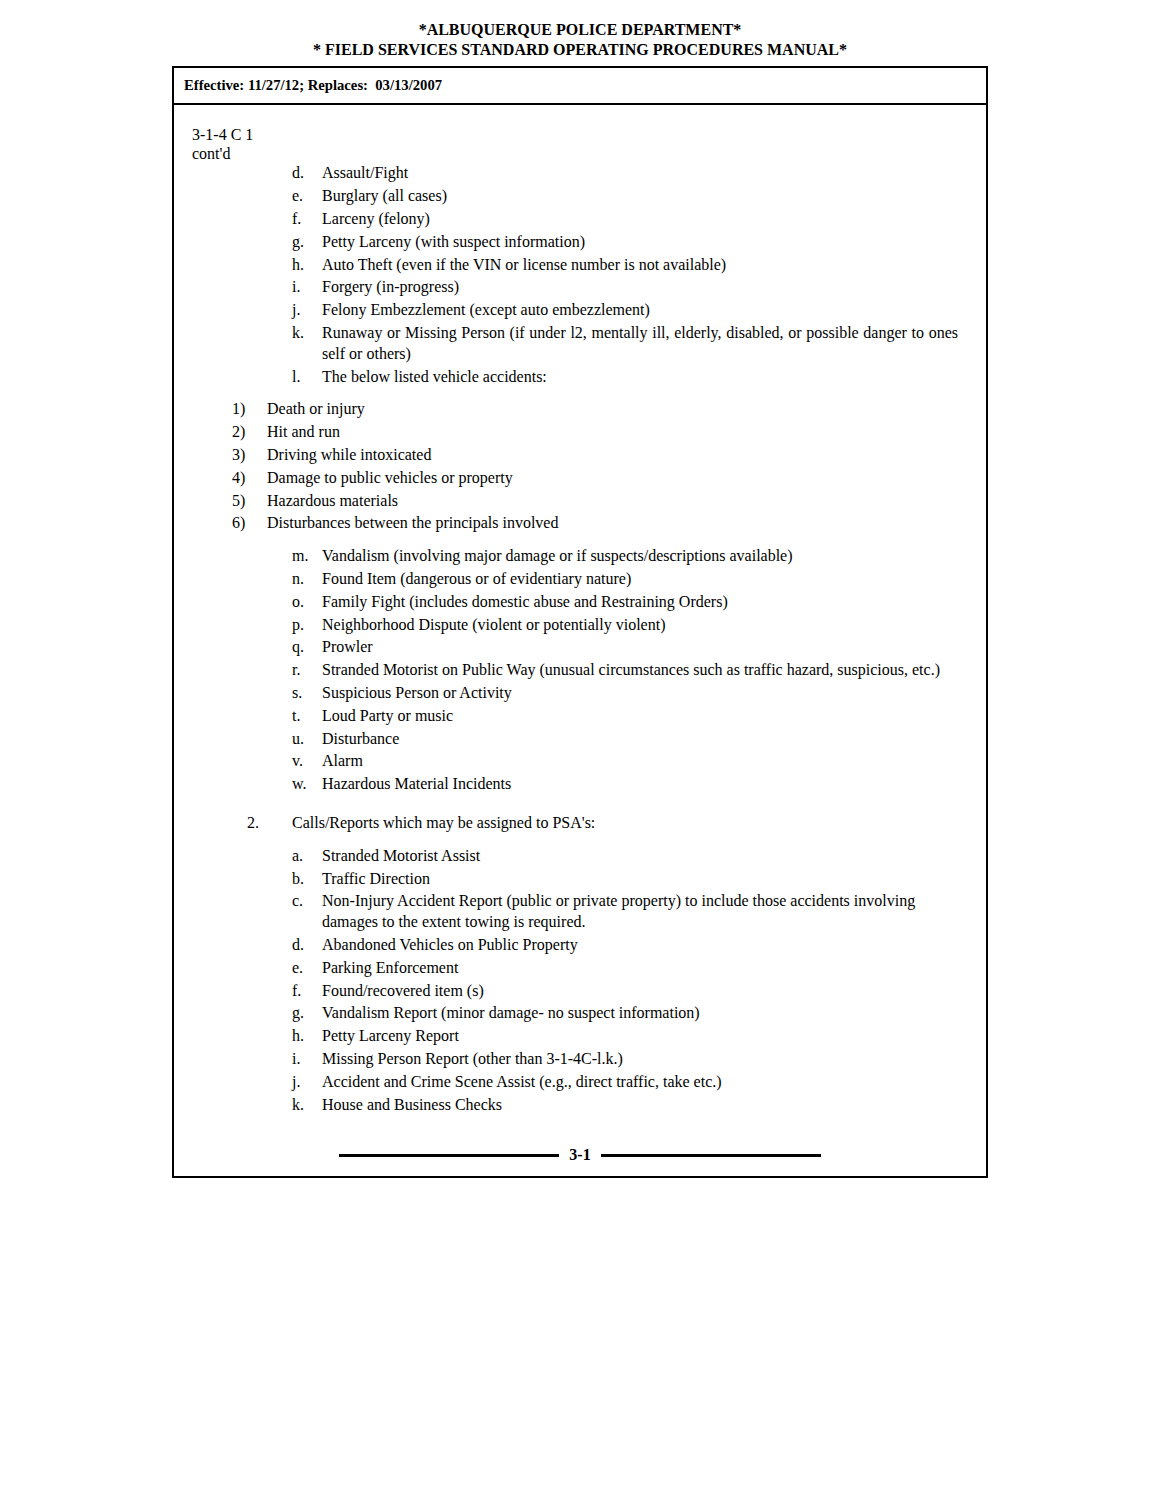*ALBUQUERQUE POLICE DEPARTMENT*
* FIELD SERVICES STANDARD OPERATING PROCEDURES MANUAL*
Effective: 11/27/12; Replaces: 03/13/2007
3-1-4 C 1
cont'd
d. Assault/Fight
e. Burglary (all cases)
f. Larceny (felony)
g. Petty Larceny (with suspect information)
h. Auto Theft (even if the VIN or license number is not available)
i. Forgery (in-progress)
j. Felony Embezzlement (except auto embezzlement)
k. Runaway or Missing Person (if under l2, mentally ill, elderly, disabled, or possible danger to ones self or others)
l. The below listed vehicle accidents:
1) Death or injury
2) Hit and run
3) Driving while intoxicated
4) Damage to public vehicles or property
5) Hazardous materials
6) Disturbances between the principals involved
m. Vandalism (involving major damage or if suspects/descriptions available)
n. Found Item (dangerous or of evidentiary nature)
o. Family Fight (includes domestic abuse and Restraining Orders)
p. Neighborhood Dispute (violent or potentially violent)
q. Prowler
r. Stranded Motorist on Public Way (unusual circumstances such as traffic hazard, suspicious, etc.)
s. Suspicious Person or Activity
t. Loud Party or music
u. Disturbance
v. Alarm
w. Hazardous Material Incidents
2. Calls/Reports which may be assigned to PSA's:
a. Stranded Motorist Assist
b. Traffic Direction
c. Non-Injury Accident Report (public or private property) to include those accidents involving damages to the extent towing is required.
d. Abandoned Vehicles on Public Property
e. Parking Enforcement
f. Found/recovered item (s)
g. Vandalism Report (minor damage- no suspect information)
h. Petty Larceny Report
i. Missing Person Report (other than 3-1-4C-l.k.)
j. Accident and Crime Scene Assist (e.g., direct traffic, take etc.)
k. House and Business Checks
3-1